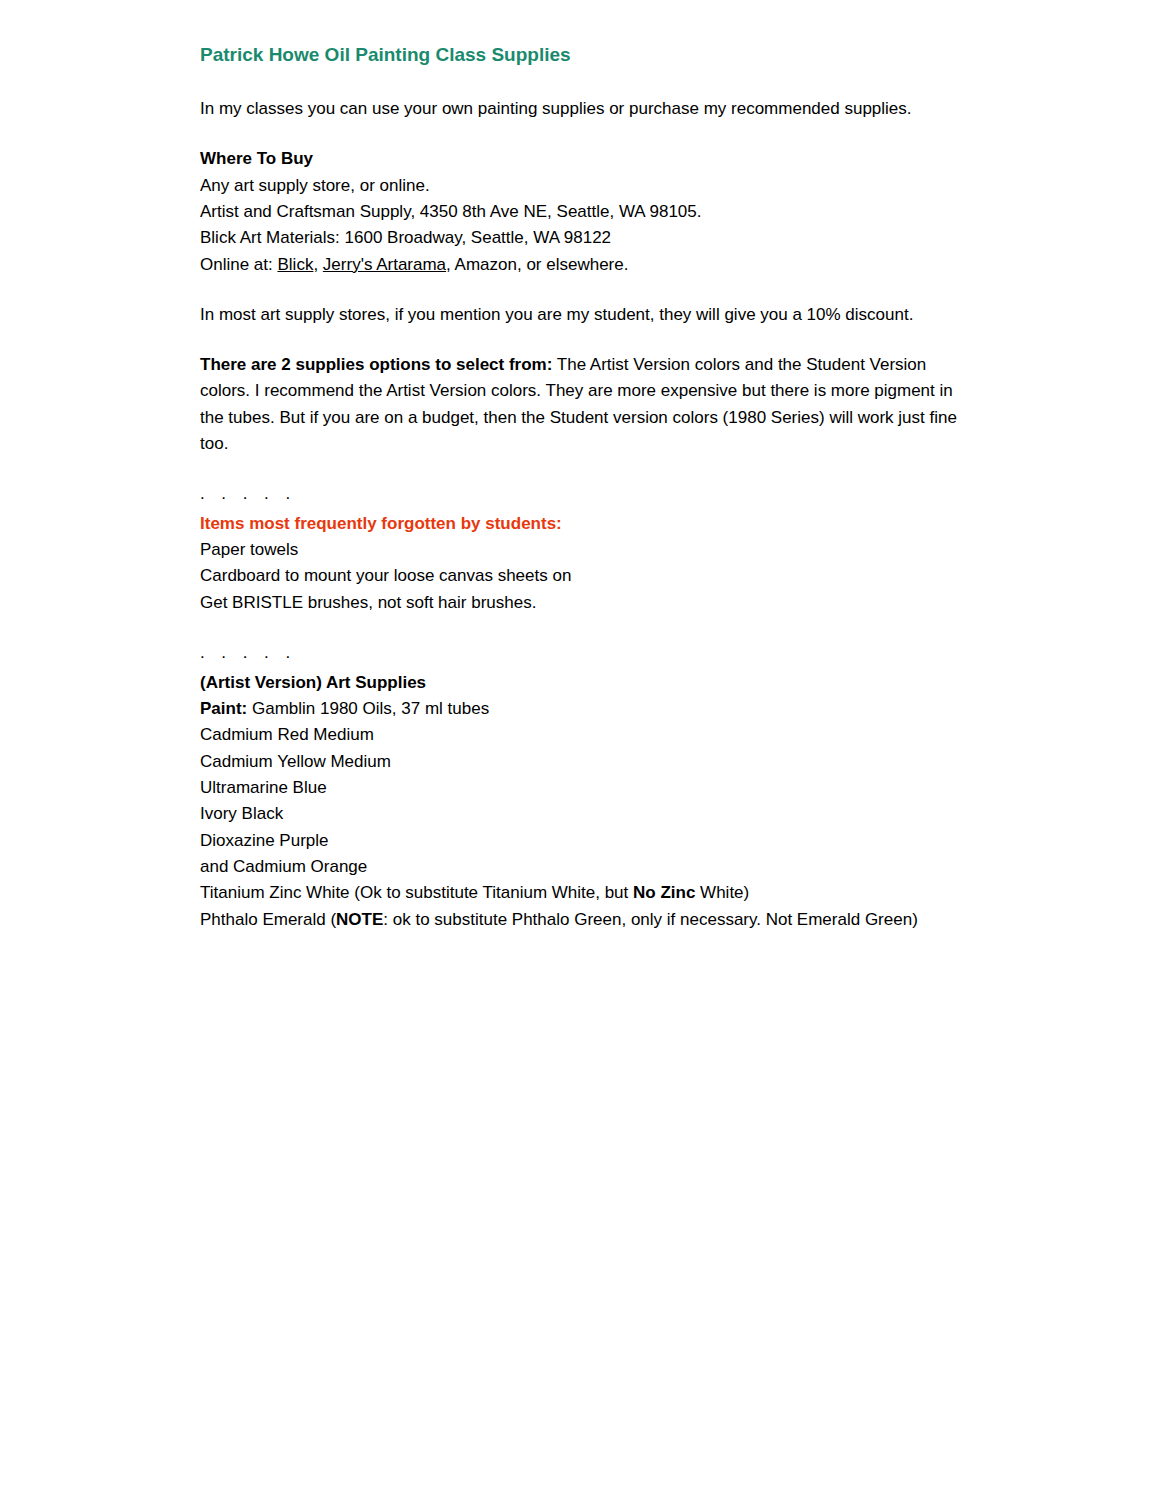Patrick Howe Oil Painting Class Supplies
In my classes you can use your own painting supplies or purchase my recommended supplies.
Where To Buy
Any art supply store, or online.
Artist and Craftsman Supply, 4350 8th Ave NE, Seattle, WA 98105.
Blick Art Materials: 1600 Broadway, Seattle, WA 98122
Online at: Blick, Jerry's Artarama, Amazon, or elsewhere.
In most art supply stores, if you mention you are my student, they will give you a 10% discount.
There are 2 supplies options to select from: The Artist Version colors and the Student Version colors. I recommend the Artist Version colors. They are more expensive but there is more pigment in the tubes. But if you are on a budget, then the Student version colors (1980 Series) will work just fine too.
. . . . .
Items most frequently forgotten by students:
Paper towels
Cardboard to mount your loose canvas sheets on
Get BRISTLE brushes, not soft hair brushes.
. . . . .
(Artist Version) Art Supplies
Paint: Gamblin 1980 Oils, 37 ml tubes
Cadmium Red Medium
Cadmium Yellow Medium
Ultramarine Blue
Ivory Black
Dioxazine Purple
and Cadmium Orange
Titanium Zinc White (Ok to substitute Titanium White, but No Zinc White)
Phthalo Emerald (NOTE: ok to substitute Phthalo Green, only if necessary. Not Emerald Green)